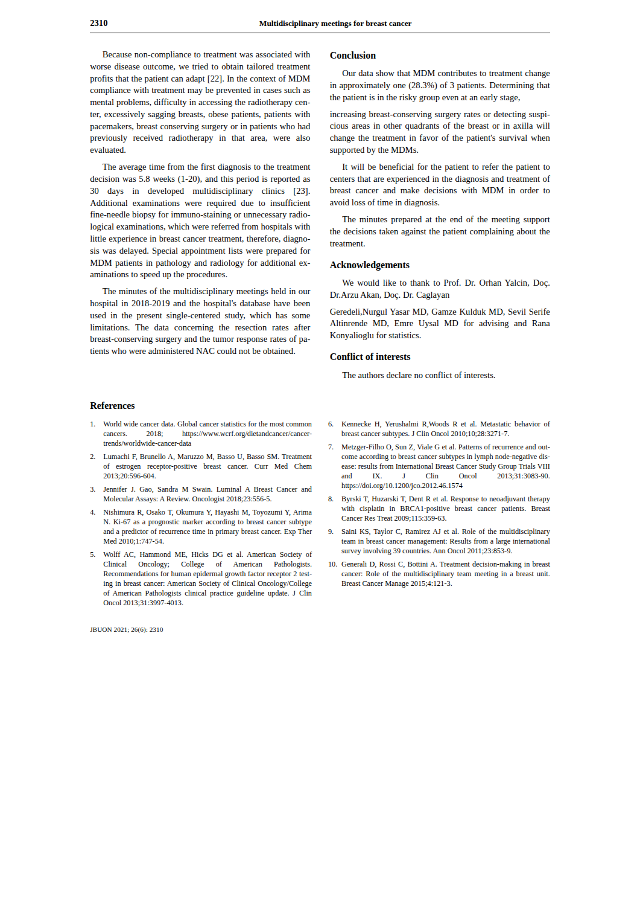2310 Multidisciplinary meetings for breast cancer
Because non-compliance to treatment was associated with worse disease outcome, we tried to obtain tailored treatment profits that the patient can adapt [22]. In the context of MDM compliance with treatment may be prevented in cases such as mental problems, difficulty in accessing the radiotherapy center, excessively sagging breasts, obese patients, patients with pacemakers, breast conserving surgery or in patients who had previously received radiotherapy in that area, were also evaluated.
The average time from the first diagnosis to the treatment decision was 5.8 weeks (1-20), and this period is reported as 30 days in developed multidisciplinary clinics [23]. Additional examinations were required due to insufficient fine-needle biopsy for immuno-staining or unnecessary radiological examinations, which were referred from hospitals with little experience in breast cancer treatment, therefore, diagnosis was delayed. Special appointment lists were prepared for MDM patients in pathology and radiology for additional examinations to speed up the procedures.
The minutes of the multidisciplinary meetings held in our hospital in 2018-2019 and the hospital's database have been used in the present single-centered study, which has some limitations. The data concerning the resection rates after breast-conserving surgery and the tumor response rates of patients who were administered NAC could not be obtained.
Conclusion
Our data show that MDM contributes to treatment change in approximately one (28.3%) of 3 patients. Determining that the patient is in the risky group even at an early stage,
increasing breast-conserving surgery rates or detecting suspicious areas in other quadrants of the breast or in axilla will change the treatment in favor of the patient's survival when supported by the MDMs.
It will be beneficial for the patient to refer the patient to centers that are experienced in the diagnosis and treatment of breast cancer and make decisions with MDM in order to avoid loss of time in diagnosis.
The minutes prepared at the end of the meeting support the decisions taken against the patient complaining about the treatment.
Acknowledgements
We would like to thank to Prof. Dr. Orhan Yalcin, Doç. Dr.Arzu Akan, Doç. Dr. Caglayan
Geredeli,Nurgul Yasar MD, Gamze Kulduk MD, Sevil Serife Altinrende MD, Emre Uysal MD for advising and Rana Konyalioglu for statistics.
Conflict of interests
The authors declare no conflict of interests.
References
World wide cancer data. Global cancer statistics for the most common cancers. 2018; https://www.wcrf.org/dietandcancer/cancer-trends/worldwide-cancer-data
Lumachi F, Brunello A, Maruzzo M, Basso U, Basso SM. Treatment of estrogen receptor-positive breast cancer. Curr Med Chem 2013;20:596-604.
Jennifer J. Gao, Sandra M Swain. Luminal A Breast Cancer and Molecular Assays: A Review. Oncologist 2018;23:556-5.
Nishimura R, Osako T, Okumura Y, Hayashi M, Toyozumi Y, Arima N. Ki-67 as a prognostic marker according to breast cancer subtype and a predictor of recurrence time in primary breast cancer. Exp Ther Med 2010;1:747-54.
Wolff AC, Hammond ME, Hicks DG et al. American Society of Clinical Oncology; College of American Pathologists. Recommendations for human epidermal growth factor receptor 2 testing in breast cancer: American Society of Clinical Oncology/College of American Pathologists clinical practice guideline update. J Clin Oncol 2013;31:3997-4013.
Kennecke H, Yerushalmi R,Woods R et al. Metastatic behavior of breast cancer subtypes. J Clin Oncol 2010;10;28:3271-7.
Metzger-Filho O, Sun Z, Viale G et al. Patterns of recurrence and outcome according to breast cancer subtypes in lymph node-negative disease: results from International Breast Cancer Study Group Trials VIII and IX. J Clin Oncol 2013;31:3083-90. https://doi.org/10.1200/jco.2012.46.1574
Byrski T, Huzarski T, Dent R et al. Response to neoadjuvant therapy with cisplatin in BRCA1-positive breast cancer patients. Breast Cancer Res Treat 2009;115:359-63.
Saini KS, Taylor C, Ramirez AJ et al. Role of the multidisciplinary team in breast cancer management: Results from a large international survey involving 39 countries. Ann Oncol 2011;23:853-9.
Generali D, Rossi C, Bottini A. Treatment decision-making in breast cancer: Role of the multidisciplinary team meeting in a breast unit. Breast Cancer Manage 2015;4:121-3.
JBUON 2021; 26(6): 2310